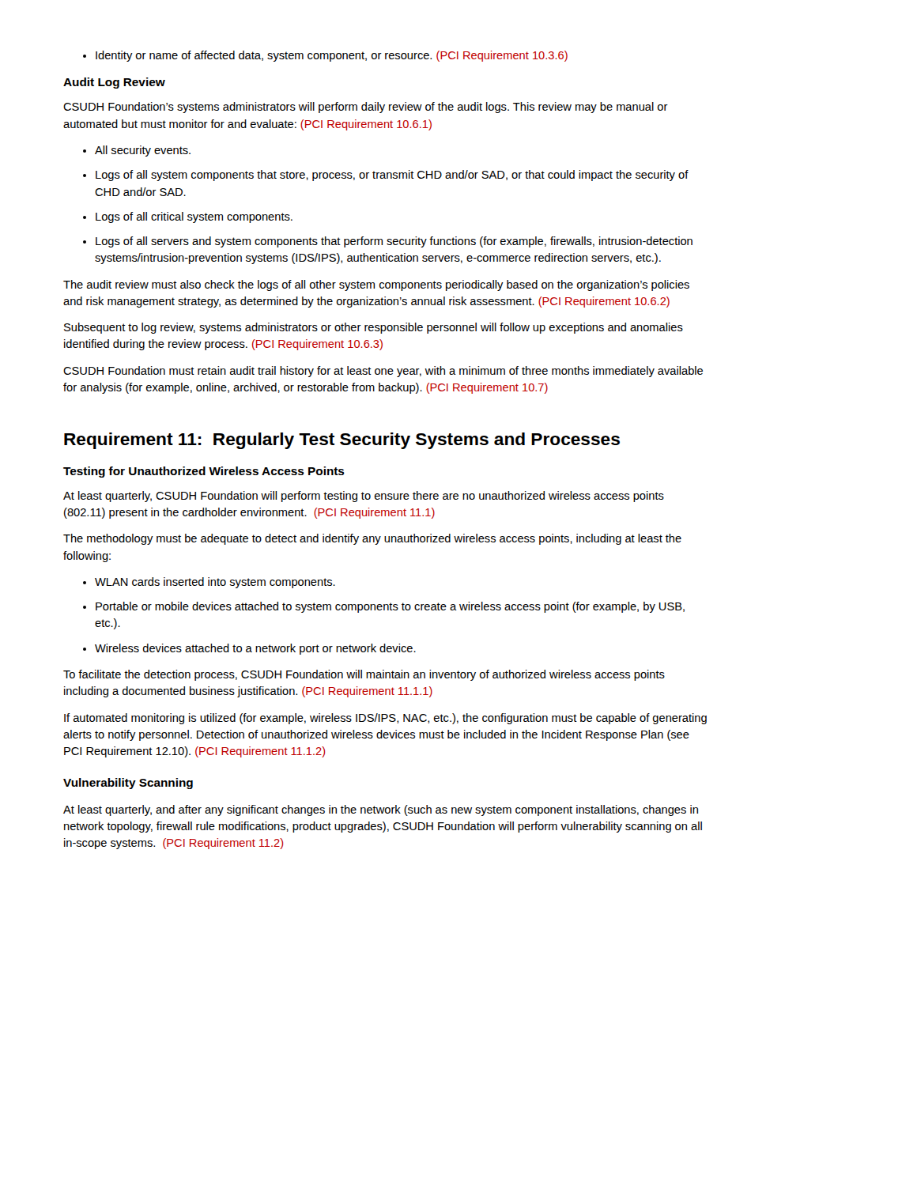Identity or name of affected data, system component, or resource. (PCI Requirement 10.3.6)
Audit Log Review
CSUDH Foundation’s systems administrators will perform daily review of the audit logs. This review may be manual or automated but must monitor for and evaluate: (PCI Requirement 10.6.1)
All security events.
Logs of all system components that store, process, or transmit CHD and/or SAD, or that could impact the security of CHD and/or SAD.
Logs of all critical system components.
Logs of all servers and system components that perform security functions (for example, firewalls, intrusion-detection systems/intrusion-prevention systems (IDS/IPS), authentication servers, e-commerce redirection servers, etc.).
The audit review must also check the logs of all other system components periodically based on the organization’s policies and risk management strategy, as determined by the organization’s annual risk assessment. (PCI Requirement 10.6.2)
Subsequent to log review, systems administrators or other responsible personnel will follow up exceptions and anomalies identified during the review process. (PCI Requirement 10.6.3)
CSUDH Foundation must retain audit trail history for at least one year, with a minimum of three months immediately available for analysis (for example, online, archived, or restorable from backup). (PCI Requirement 10.7)
Requirement 11: Regularly Test Security Systems and Processes
Testing for Unauthorized Wireless Access Points
At least quarterly, CSUDH Foundation will perform testing to ensure there are no unauthorized wireless access points (802.11) present in the cardholder environment. (PCI Requirement 11.1)
The methodology must be adequate to detect and identify any unauthorized wireless access points, including at least the following:
WLAN cards inserted into system components.
Portable or mobile devices attached to system components to create a wireless access point (for example, by USB, etc.).
Wireless devices attached to a network port or network device.
To facilitate the detection process, CSUDH Foundation will maintain an inventory of authorized wireless access points including a documented business justification. (PCI Requirement 11.1.1)
If automated monitoring is utilized (for example, wireless IDS/IPS, NAC, etc.), the configuration must be capable of generating alerts to notify personnel. Detection of unauthorized wireless devices must be included in the Incident Response Plan (see PCI Requirement 12.10). (PCI Requirement 11.1.2)
Vulnerability Scanning
At least quarterly, and after any significant changes in the network (such as new system component installations, changes in network topology, firewall rule modifications, product upgrades), CSUDH Foundation will perform vulnerability scanning on all in-scope systems. (PCI Requirement 11.2)